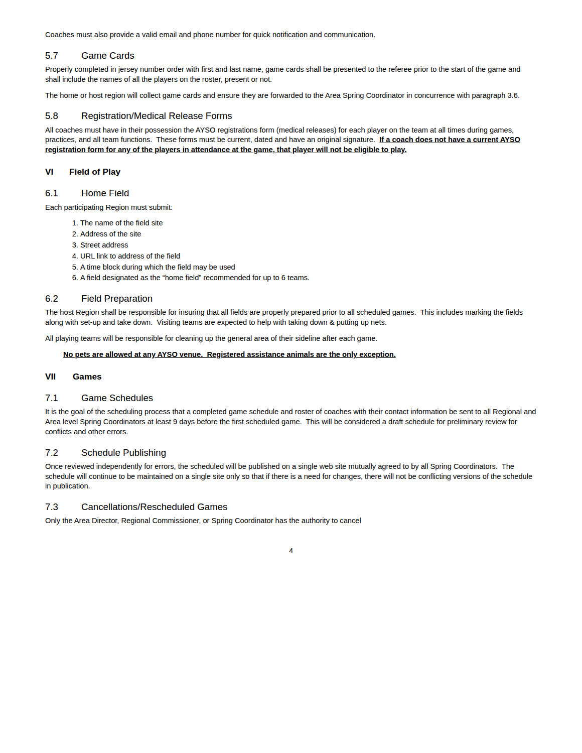Coaches must also provide a valid email and phone number for quick notification and communication.
5.7 Game Cards
Properly completed in jersey number order with first and last name, game cards shall be presented to the referee prior to the start of the game and shall include the names of all the players on the roster, present or not.
The home or host region will collect game cards and ensure they are forwarded to the Area Spring Coordinator in concurrence with paragraph 3.6.
5.8 Registration/Medical Release Forms
All coaches must have in their possession the AYSO registrations form (medical releases) for each player on the team at all times during games, practices, and all team functions. These forms must be current, dated and have an original signature. If a coach does not have a current AYSO registration form for any of the players in attendance at the game, that player will not be eligible to play.
VIField of Play
6.1 Home Field
Each participating Region must submit:
The name of the field site
Address of the site
Street address
URL link to address of the field
A time block during which the field may be used
A field designated as the “home field” recommended for up to 6 teams.
6.2 Field Preparation
The host Region shall be responsible for insuring that all fields are properly prepared prior to all scheduled games. This includes marking the fields along with set-up and take down. Visiting teams are expected to help with taking down & putting up nets.
All playing teams will be responsible for cleaning up the general area of their sideline after each game.
No pets are allowed at any AYSO venue. Registered assistance animals are the only exception.
VII Games
7.1 Game Schedules
It is the goal of the scheduling process that a completed game schedule and roster of coaches with their contact information be sent to all Regional and Area level Spring Coordinators at least 9 days before the first scheduled game. This will be considered a draft schedule for preliminary review for conflicts and other errors.
7.2 Schedule Publishing
Once reviewed independently for errors, the scheduled will be published on a single web site mutually agreed to by all Spring Coordinators. The schedule will continue to be maintained on a single site only so that if there is a need for changes, there will not be conflicting versions of the schedule in publication.
7.3 Cancellations/Rescheduled Games
Only the Area Director, Regional Commissioner, or Spring Coordinator has the authority to cancel
4